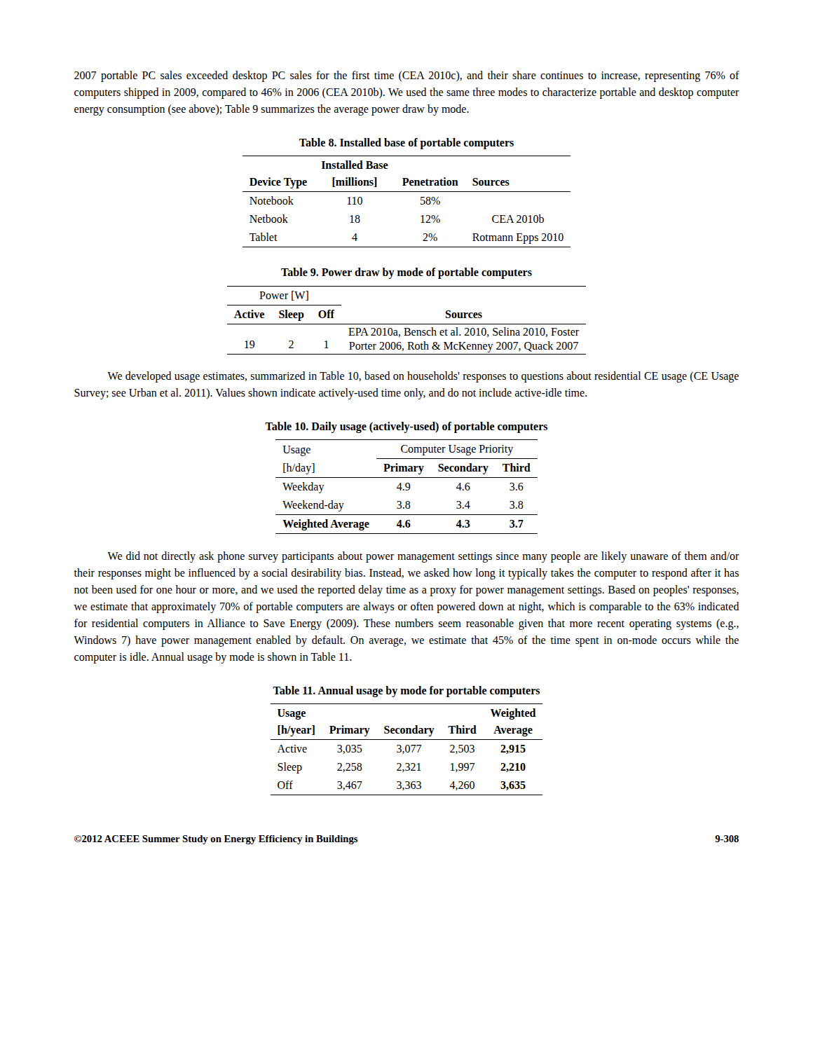2007 portable PC sales exceeded desktop PC sales for the first time (CEA 2010c), and their share continues to increase, representing 76% of computers shipped in 2009, compared to 46% in 2006 (CEA 2010b). We used the same three modes to characterize portable and desktop computer energy consumption (see above); Table 9 summarizes the average power draw by mode.
Table 8. Installed base of portable computers
| Device Type | Installed Base [millions] | Penetration | Sources |
| --- | --- | --- | --- |
| Notebook | 110 | 58% | CEA 2010b |
| Netbook | 18 | 12% |
| Tablet | 4 | 2% | Rotmann Epps 2010 |
Table 9. Power draw by mode of portable computers
| Power [W] | |
| Active | Sleep | Off | Sources |
| 19 | 2 | 1 | EPA 2010a, Bensch et al. 2010, Selina 2010, Foster Porter 2006, Roth & McKenney 2007, Quack 2007 |
We developed usage estimates, summarized in Table 10, based on households' responses to questions about residential CE usage (CE Usage Survey; see Urban et al. 2011). Values shown indicate actively-used time only, and do not include active-idle time.
Table 10. Daily usage (actively-used) of portable computers
| Usage | Computer Usage Priority |
| [h/day] | Primary | Secondary | Third |
| Weekday | 4.9 | 4.6 | 3.6 |
| Weekend-day | 3.8 | 3.4 | 3.8 |
| Weighted Average | 4.6 | 4.3 | 3.7 |
We did not directly ask phone survey participants about power management settings since many people are likely unaware of them and/or their responses might be influenced by a social desirability bias. Instead, we asked how long it typically takes the computer to respond after it has not been used for one hour or more, and we used the reported delay time as a proxy for power management settings. Based on peoples' responses, we estimate that approximately 70% of portable computers are always or often powered down at night, which is comparable to the 63% indicated for residential computers in Alliance to Save Energy (2009). These numbers seem reasonable given that more recent operating systems (e.g., Windows 7) have power management enabled by default. On average, we estimate that 45% of the time spent in on-mode occurs while the computer is idle. Annual usage by mode is shown in Table 11.
Table 11. Annual usage by mode for portable computers
| Usage [h/year] | Primary | Secondary | Third | Weighted Average |
| --- | --- | --- | --- | --- |
| Active | 3,035 | 3,077 | 2,503 | 2,915 |
| Sleep | 2,258 | 2,321 | 1,997 | 2,210 |
| Off | 3,467 | 3,363 | 4,260 | 3,635 |
©2012 ACEEE Summer Study on Energy Efficiency in Buildings 9-308